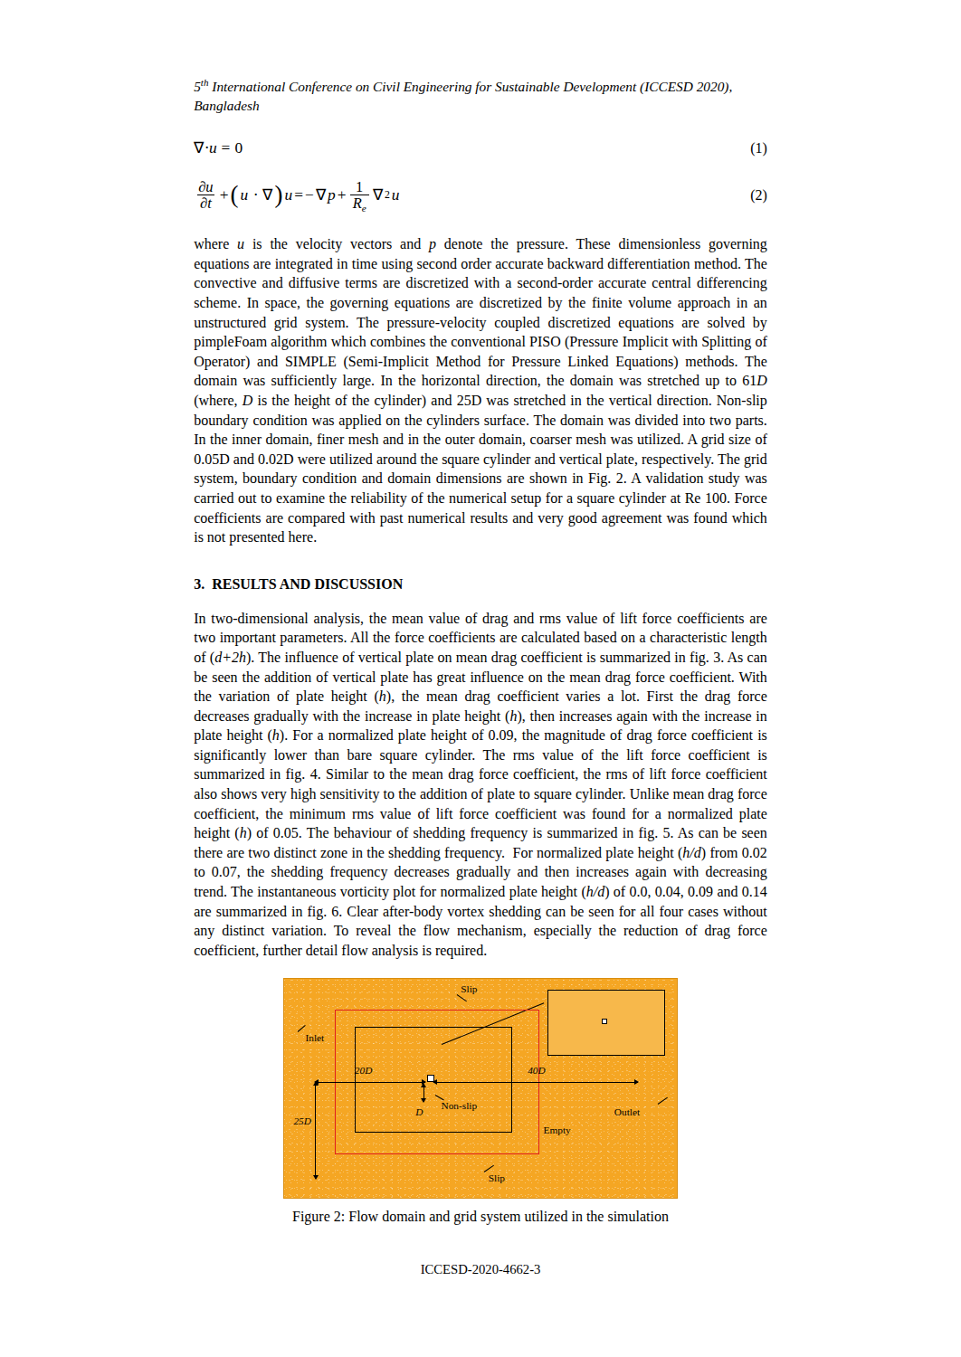5th International Conference on Civil Engineering for Sustainable Development (ICCESD 2020), Bangladesh
∇⋅u = 0
(1)
∂u ∂t + (u ⋅ ∇) u = −∇p + 1 Re ∇2 u
(2)
where u is the velocity vectors and p denote the pressure. These dimensionless governing equations are integrated in time using second order accurate backward differentiation method. The convective and diffusive terms are discretized with a second-order accurate central differencing scheme. In space, the governing equations are discretized by the finite volume approach in an unstructured grid system. The pressure-velocity coupled discretized equations are solved by pimpleFoam algorithm which combines the conventional PISO (Pressure Implicit with Splitting of Operator) and SIMPLE (Semi-Implicit Method for Pressure Linked Equations) methods. The domain was sufficiently large. In the horizontal direction, the domain was stretched up to 61D (where, D is the height of the cylinder) and 25D was stretched in the vertical direction. Non-slip boundary condition was applied on the cylinders surface. The domain was divided into two parts. In the inner domain, finer mesh and in the outer domain, coarser mesh was utilized. A grid size of 0.05D and 0.02D were utilized around the square cylinder and vertical plate, respectively. The grid system, boundary condition and domain dimensions are shown in Fig. 2. A validation study was carried out to examine the reliability of the numerical setup for a square cylinder at Re 100. Force coefficients are compared with past numerical results and very good agreement was found which is not presented here.
3. RESULTS AND DISCUSSION
In two-dimensional analysis, the mean value of drag and rms value of lift force coefficients are two important parameters. All the force coefficients are calculated based on a characteristic length of (d+2h). The influence of vertical plate on mean drag coefficient is summarized in fig. 3. As can be seen the addition of vertical plate has great influence on the mean drag force coefficient. With the variation of plate height (h), the mean drag coefficient varies a lot. First the drag force decreases gradually with the increase in plate height (h), then increases again with the increase in plate height (h). For a normalized plate height of 0.09, the magnitude of drag force coefficient is significantly lower than bare square cylinder. The rms value of the lift force coefficient is summarized in fig. 4. Similar to the mean drag force coefficient, the rms of lift force coefficient also shows very high sensitivity to the addition of plate to square cylinder. Unlike mean drag force coefficient, the minimum rms value of lift force coefficient was found for a normalized plate height (h) of 0.05. The behaviour of shedding frequency is summarized in fig. 5. As can be seen there are two distinct zone in the shedding frequency. For normalized plate height (h/d) from 0.02 to 0.07, the shedding frequency decreases gradually and then increases again with decreasing trend. The instantaneous vorticity plot for normalized plate height (h/d) of 0.0, 0.04, 0.09 and 0.14 are summarized in fig. 6. Clear after-body vortex shedding can be seen for all four cases without any distinct variation. To reveal the flow mechanism, especially the reduction of drag force coefficient, further detail flow analysis is required.
Slip
Inlet
20D
40D
25D
D
Non-slip
Empty
Outlet
Slip
Figure 2: Flow domain and grid system utilized in the simulation
ICCESD-2020-4662-3